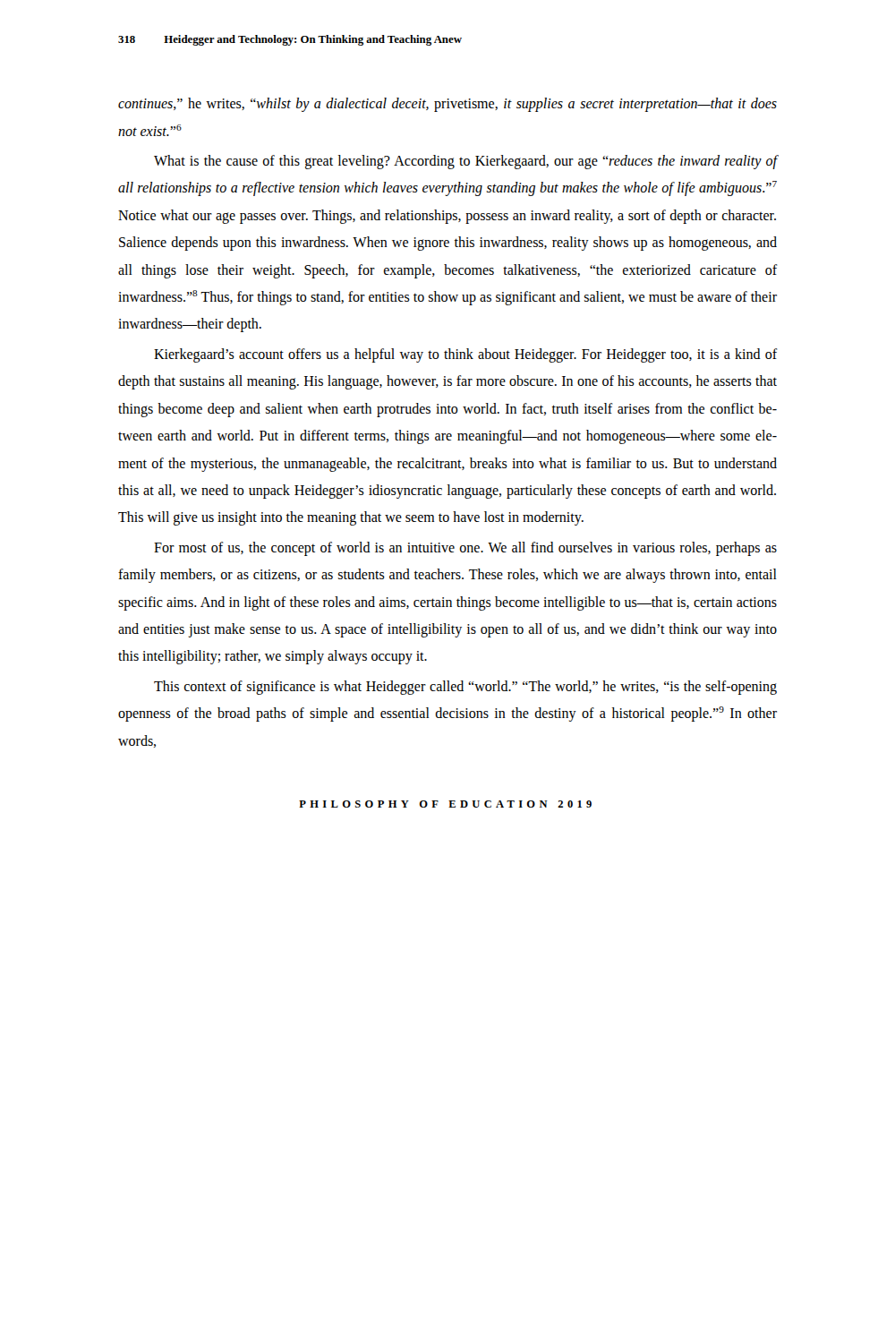318 Heidegger and Technology: On Thinking and Teaching Anew
continues,” he writes, “whilst by a dialectical deceit, privetisme, it supplies a secret interpretation—that it does not exist.”6
What is the cause of this great leveling? According to Kierkegaard, our age “reduces the inward reality of all relationships to a reflective tension which leaves everything standing but makes the whole of life ambiguous.”7 Notice what our age passes over. Things, and relationships, possess an inward reality, a sort of depth or character. Salience depends upon this inwardness. When we ignore this inwardness, reality shows up as homogeneous, and all things lose their weight. Speech, for example, becomes talkativeness, “the exteriorized caricature of inwardness.”8 Thus, for things to stand, for entities to show up as significant and salient, we must be aware of their inwardness—their depth.
Kierkegaard’s account offers us a helpful way to think about Heidegger. For Heidegger too, it is a kind of depth that sustains all meaning. His language, however, is far more obscure. In one of his accounts, he asserts that things become deep and salient when earth protrudes into world. In fact, truth itself arises from the conflict between earth and world. Put in different terms, things are meaningful—and not homogeneous—where some element of the mysterious, the unmanageable, the recalcitrant, breaks into what is familiar to us. But to understand this at all, we need to unpack Heidegger’s idiosyncratic language, particularly these concepts of earth and world. This will give us insight into the meaning that we seem to have lost in modernity.
For most of us, the concept of world is an intuitive one. We all find ourselves in various roles, perhaps as family members, or as citizens, or as students and teachers. These roles, which we are always thrown into, entail specific aims. And in light of these roles and aims, certain things become intelligible to us—that is, certain actions and entities just make sense to us. A space of intelligibility is open to all of us, and we didn’t think our way into this intelligibility; rather, we simply always occupy it.
This context of significance is what Heidegger called “world.” “The world,” he writes, “is the self-opening openness of the broad paths of simple and essential decisions in the destiny of a historical people.”9 In other words,
Philosophy of Education 2019